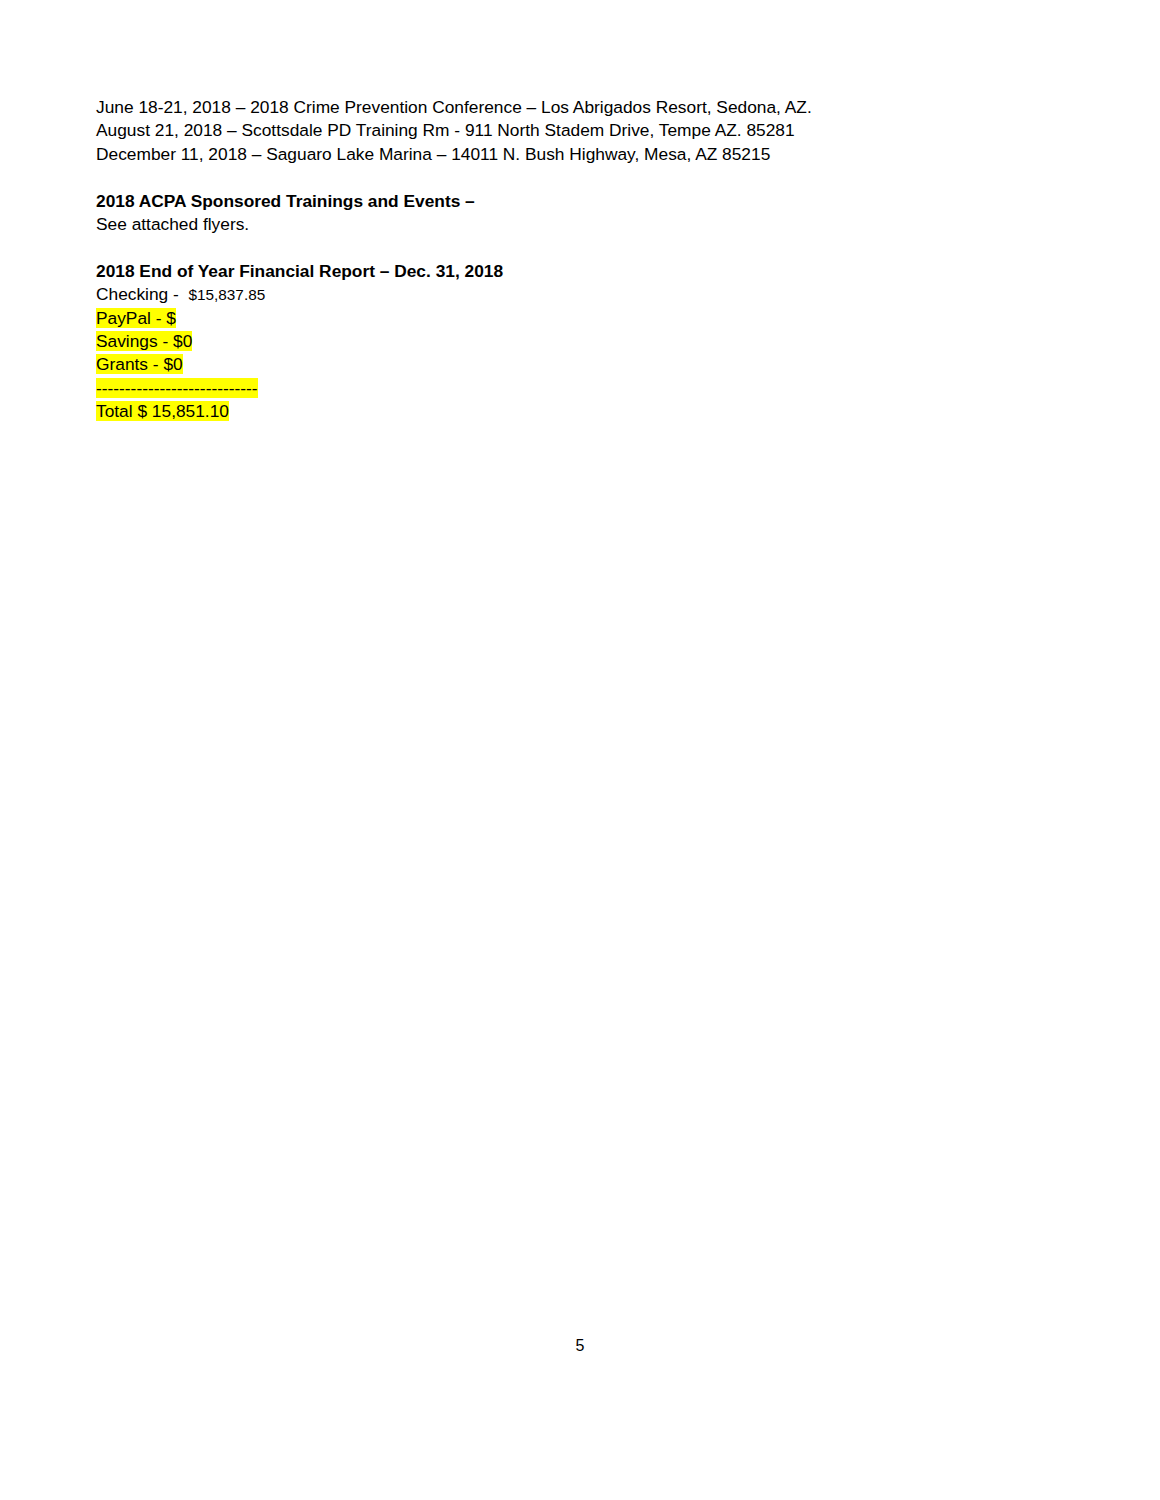June 18-21, 2018 – 2018 Crime Prevention Conference – Los Abrigados Resort, Sedona, AZ.
August 21, 2018 – Scottsdale PD Training Rm - 911 North Stadem Drive, Tempe AZ. 85281
December 11, 2018 – Saguaro Lake Marina – 14011 N. Bush Highway, Mesa, AZ 85215
2018 ACPA Sponsored Trainings and Events –
See attached flyers.
2018 End of Year Financial Report – Dec. 31, 2018
Checking - $15,837.85
PayPal - $
Savings - $0
Grants - $0
----------------------------
Total $ 15,851.10
5